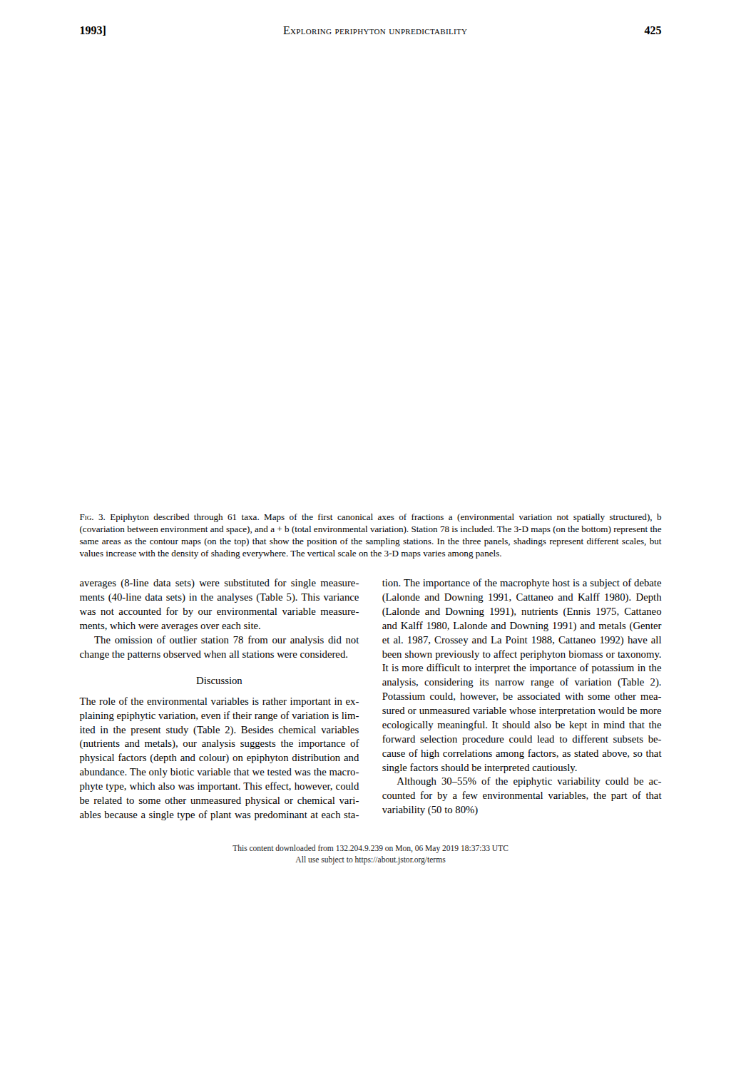1993] Exploring periphyton unpredictability 425
Fig. 3. Epiphyton described through 61 taxa. Maps of the first canonical axes of fractions a (environmental variation not spatially structured), b (covariation between environment and space), and a + b (total environmental variation). Station 78 is included. The 3-D maps (on the bottom) represent the same areas as the contour maps (on the top) that show the position of the sampling stations. In the three panels, shadings represent different scales, but values increase with the density of shading everywhere. The vertical scale on the 3-D maps varies among panels.
averages (8-line data sets) were substituted for single measurements (40-line data sets) in the analyses (Table 5). This variance was not accounted for by our environmental variable measurements, which were averages over each site.
The omission of outlier station 78 from our analysis did not change the patterns observed when all stations were considered.
Discussion
The role of the environmental variables is rather important in explaining epiphytic variation, even if their range of variation is limited in the present study (Table 2). Besides chemical variables (nutrients and metals), our analysis suggests the importance of physical factors (depth and colour) on epiphyton distribution and abundance. The only biotic variable that we tested was the macrophyte type, which also was important. This effect, however, could be related to some other unmeasured physical or chemical variables because a single type of plant was predominant at each station. The importance of the macrophyte host is a subject of debate (Lalonde and Downing 1991, Cattaneo and Kalff 1980). Depth (Lalonde and Downing 1991), nutrients (Ennis 1975, Cattaneo and Kalff 1980, Lalonde and Downing 1991) and metals (Genter et al. 1987, Crossey and La Point 1988, Cattaneo 1992) have all been shown previously to affect periphyton biomass or taxonomy. It is more difficult to interpret the importance of potassium in the analysis, considering its narrow range of variation (Table 2). Potassium could, however, be associated with some other measured or unmeasured variable whose interpretation would be more ecologically meaningful. It should also be kept in mind that the forward selection procedure could lead to different subsets because of high correlations among factors, as stated above, so that single factors should be interpreted cautiously.
Although 30–55% of the epiphytic variability could be accounted for by a few environmental variables, the part of that variability (50 to 80%)
This content downloaded from 132.204.9.239 on Mon, 06 May 2019 18:37:33 UTC
All use subject to https://about.jstor.org/terms